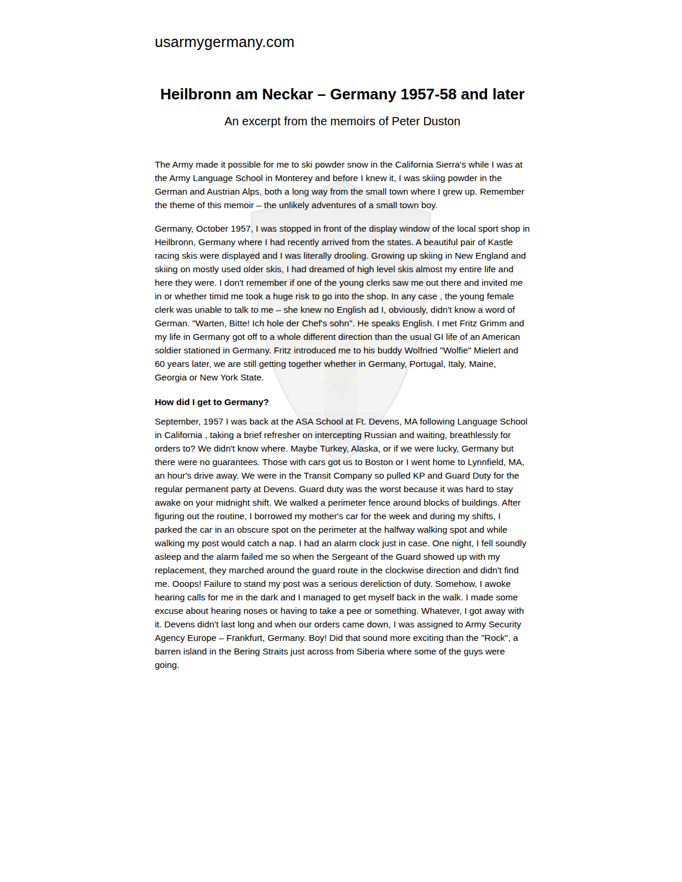usarmygermany.com
Heilbronn am Neckar – Germany 1957-58 and later
An excerpt from the memoirs of Peter Duston
The Army made it possible for me to ski powder snow in the California Sierra's while I was at the Army Language School in Monterey and before I knew it, I was skiing powder in the German and Austrian Alps, both a long way from the small town where I grew up. Remember the theme of this memoir – the unlikely adventures of a small town boy.
Germany, October 1957, I was stopped in front of the display window of the local sport shop in Heilbronn, Germany where I had recently arrived from the states. A beautiful pair of Kastle racing skis were displayed and I was literally drooling. Growing up skiing in New England and skiing on mostly used older skis, I had dreamed of high level skis almost my entire life and here they were. I don't remember if one of the young clerks saw me out there and invited me in or whether timid me took a huge risk to go into the shop. In any case , the young female clerk was unable to talk to me – she knew no English ad I, obviously, didn't know a word of German. "Warten, Bitte! Ich hole der Chef's sohn". He speaks English. I met Fritz Grimm and my life in Germany got off to a whole different direction than the usual GI life of an American soldier stationed in Germany. Fritz introduced me to his buddy Wolfried "Wolfie" Mielert and 60 years later, we are still getting together whether in Germany, Portugal, Italy, Maine, Georgia or New York State.
How did I get to Germany?
September, 1957 I was back at the ASA School at Ft. Devens, MA following Language School in California , taking a brief refresher on intercepting Russian and waiting, breathlessly for orders to? We didn't know where. Maybe Turkey, Alaska, or if we were lucky, Germany but there were no guarantees. Those with cars got us to Boston or I went home to Lynnfield, MA, an hour's drive away. We were in the Transit Company so pulled KP and Guard Duty for the regular permanent party at Devens. Guard duty was the worst because it was hard to stay awake on your midnight shift. We walked a perimeter fence around blocks of buildings. After figuring out the routine, I borrowed my mother's car for the week and during my shifts, I parked the car in an obscure spot on the perimeter at the halfway walking spot and while walking my post would catch a nap. I had an alarm clock just in case. One night, I fell soundly asleep and the alarm failed me so when the Sergeant of the Guard showed up with my replacement, they marched around the guard route in the clockwise direction and didn't find me. Ooops! Failure to stand my post was a serious dereliction of duty. Somehow, I awoke hearing calls for me in the dark and I managed to get myself back in the walk. I made some excuse about hearing noses or having to take a pee or something. Whatever, I got away with it. Devens didn't last long and when our orders came down, I was assigned to Army Security Agency Europe – Frankfurt, Germany. Boy! Did that sound more exciting than the "Rock", a barren island in the Bering Straits just across from Siberia where some of the guys were going.